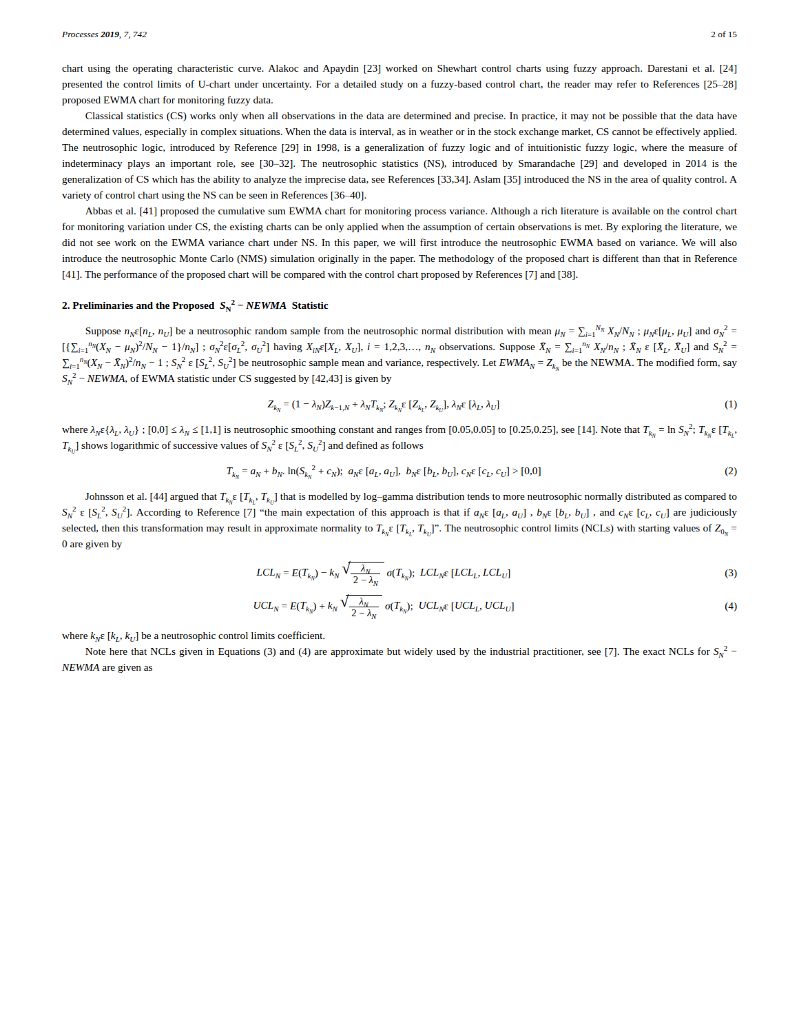Processes 2019, 7, 742
2 of 15
chart using the operating characteristic curve. Alakoc and Apaydin [23] worked on Shewhart control charts using fuzzy approach. Darestani et al. [24] presented the control limits of U-chart under uncertainty. For a detailed study on a fuzzy-based control chart, the reader may refer to References [25–28] proposed EWMA chart for monitoring fuzzy data.
Classical statistics (CS) works only when all observations in the data are determined and precise. In practice, it may not be possible that the data have determined values, especially in complex situations. When the data is interval, as in weather or in the stock exchange market, CS cannot be effectively applied. The neutrosophic logic, introduced by Reference [29] in 1998, is a generalization of fuzzy logic and of intuitionistic fuzzy logic, where the measure of indeterminacy plays an important role, see [30–32]. The neutrosophic statistics (NS), introduced by Smarandache [29] and developed in 2014 is the generalization of CS which has the ability to analyze the imprecise data, see References [33,34]. Aslam [35] introduced the NS in the area of quality control. A variety of control chart using the NS can be seen in References [36–40].
Abbas et al. [41] proposed the cumulative sum EWMA chart for monitoring process variance. Although a rich literature is available on the control chart for monitoring variation under CS, the existing charts can be only applied when the assumption of certain observations is met. By exploring the literature, we did not see work on the EWMA variance chart under NS. In this paper, we will first introduce the neutrosophic EWMA based on variance. We will also introduce the neutrosophic Monte Carlo (NMS) simulation originally in the paper. The methodology of the proposed chart is different than that in Reference [41]. The performance of the proposed chart will be compared with the control chart proposed by References [7] and [38].
2. Preliminaries and the Proposed SN2 − NEWMA Statistic
Suppose nNε[nL, nU] be a neutrosophic random sample from the neutrosophic normal distribution with mean μN = ∑i=1NN XN/NN ; μNε[μL, μU] and σN2 = [{∑i=1nN(XN − μN)2/NN − 1}/nN] ; σN2ε[σL2, σU2] having XiNε[XL, XU], i = 1,2,3,…, nN observations. Suppose X̄N = ∑i=1nN XN/nN ; X̄N ε [X̄L, X̄U] and SN2 = ∑i=1nN(XN − X̄N)2/nN − 1 ; SN2 ε [SL2, SU2] be neutrosophic sample mean and variance, respectively. Let EWMAN = ZkN be the NEWMA. The modified form, say SN2 − NEWMA, of EWMA statistic under CS suggested by [42,43] is given by
ZkN = (1 − λN)Zk−1,N + λNTkN; ZkNε [ZkL, ZkU], λNε [λL, λU]
(1)
where λNε{λL, λU} ; [0,0] ≤ λN ≤ [1,1] is neutrosophic smoothing constant and ranges from [0.05,0.05] to [0.25,0.25], see [14]. Note that TkN = ln SN2; TkNε [TkL, TkU] shows logarithmic of successive values of SN2 ε [SL2, SU2] and defined as follows
TkN = aN + bN. ln(SkN2 + cN); aNε [aL, aU], bNε [bL, bU], cNε [cL, cU] > [0,0]
(2)
Johnsson et al. [44] argued that TkNε [TkL, TkU] that is modelled by log–gamma distribution tends to more neutrosophic normally distributed as compared to SN2 ε [SL2, SU2]. According to Reference [7] “the main expectation of this approach is that if aNε [aL, aU] , bNε [bL, bU] , and cNε [cL, cU] are judiciously selected, then this transformation may result in approximate normality to TkNε [TkL, TkU]”. The neutrosophic control limits (NCLs) with starting values of Z0N = 0 are given by
LCLN = E(TkN) − kN λN 2 − λN σ(TkN); LCLNε [LCLL, LCLU]
(3)
UCLN = E(TkN) + kN λN 2 − λN σ(TkN); UCLNε [UCLL, UCLU]
(4)
where kNε [kL, kU] be a neutrosophic control limits coefficient.
Note here that NCLs given in Equations (3) and (4) are approximate but widely used by the industrial practitioner, see [7]. The exact NCLs for SN2 − NEWMA are given as